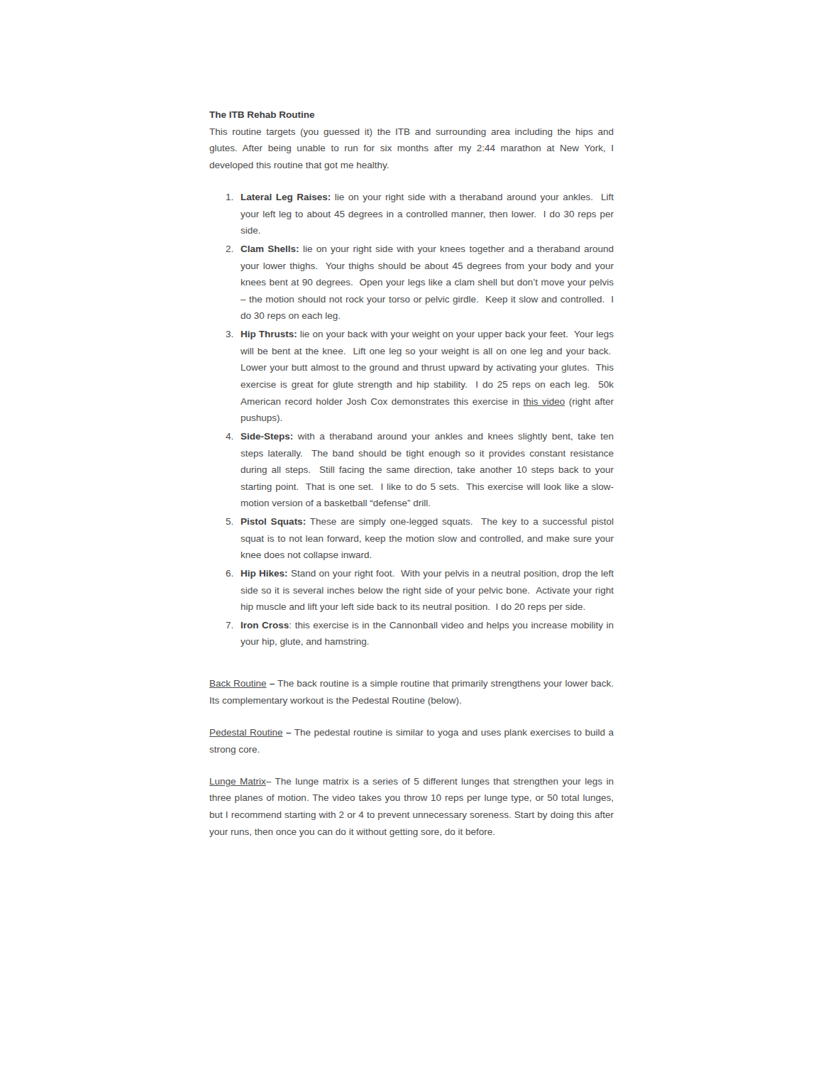The ITB Rehab Routine
This routine targets (you guessed it) the ITB and surrounding area including the hips and glutes. After being unable to run for six months after my 2:44 marathon at New York, I developed this routine that got me healthy.
Lateral Leg Raises: lie on your right side with a theraband around your ankles. Lift your left leg to about 45 degrees in a controlled manner, then lower. I do 30 reps per side.
Clam Shells: lie on your right side with your knees together and a theraband around your lower thighs. Your thighs should be about 45 degrees from your body and your knees bent at 90 degrees. Open your legs like a clam shell but don’t move your pelvis – the motion should not rock your torso or pelvic girdle. Keep it slow and controlled. I do 30 reps on each leg.
Hip Thrusts: lie on your back with your weight on your upper back your feet. Your legs will be bent at the knee. Lift one leg so your weight is all on one leg and your back. Lower your butt almost to the ground and thrust upward by activating your glutes. This exercise is great for glute strength and hip stability. I do 25 reps on each leg. 50k American record holder Josh Cox demonstrates this exercise in this video (right after pushups).
Side-Steps: with a theraband around your ankles and knees slightly bent, take ten steps laterally. The band should be tight enough so it provides constant resistance during all steps. Still facing the same direction, take another 10 steps back to your starting point. That is one set. I like to do 5 sets. This exercise will look like a slow-motion version of a basketball “defense” drill.
Pistol Squats: These are simply one-legged squats. The key to a successful pistol squat is to not lean forward, keep the motion slow and controlled, and make sure your knee does not collapse inward.
Hip Hikes: Stand on your right foot. With your pelvis in a neutral position, drop the left side so it is several inches below the right side of your pelvic bone. Activate your right hip muscle and lift your left side back to its neutral position. I do 20 reps per side.
Iron Cross: this exercise is in the Cannonball video and helps you increase mobility in your hip, glute, and hamstring.
Back Routine – The back routine is a simple routine that primarily strengthens your lower back. Its complementary workout is the Pedestal Routine (below).
Pedestal Routine – The pedestal routine is similar to yoga and uses plank exercises to build a strong core.
Lunge Matrix– The lunge matrix is a series of 5 different lunges that strengthen your legs in three planes of motion. The video takes you throw 10 reps per lunge type, or 50 total lunges, but I recommend starting with 2 or 4 to prevent unnecessary soreness. Start by doing this after your runs, then once you can do it without getting sore, do it before.